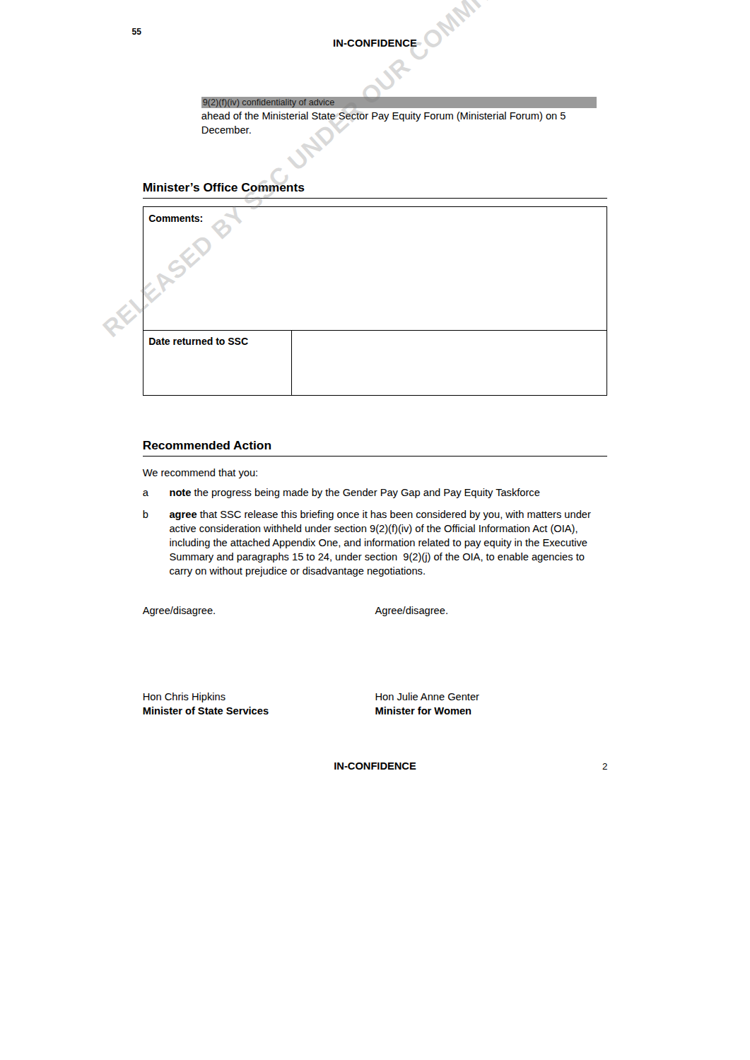55
IN-CONFIDENCE
RELEASED BY SSC UNDER OUR COMMITMENT TO OPEN GOVERNMENT
9(2)(f)(iv) confidentiality of advice
ahead of the Ministerial State Sector Pay Equity Forum (Ministerial Forum) on 5 December.
Minister’s Office Comments
| Comments: |
| Date returned to SSC | |
Recommended Action
We recommend that you:
a note the progress being made by the Gender Pay Gap and Pay Equity Taskforce
b agree that SSC release this briefing once it has been considered by you, with matters under active consideration withheld under section 9(2)(f)(iv) of the Official Information Act (OIA), including the attached Appendix One, and information related to pay equity in the Executive Summary and paragraphs 15 to 24, under section 9(2)(j) of the OIA, to enable agencies to carry on without prejudice or disadvantage negotiations.
Agree/disagree.
Agree/disagree.
Hon Chris Hipkins
Minister of State Services
Hon Julie Anne Genter
Minister for Women
IN-CONFIDENCE 2